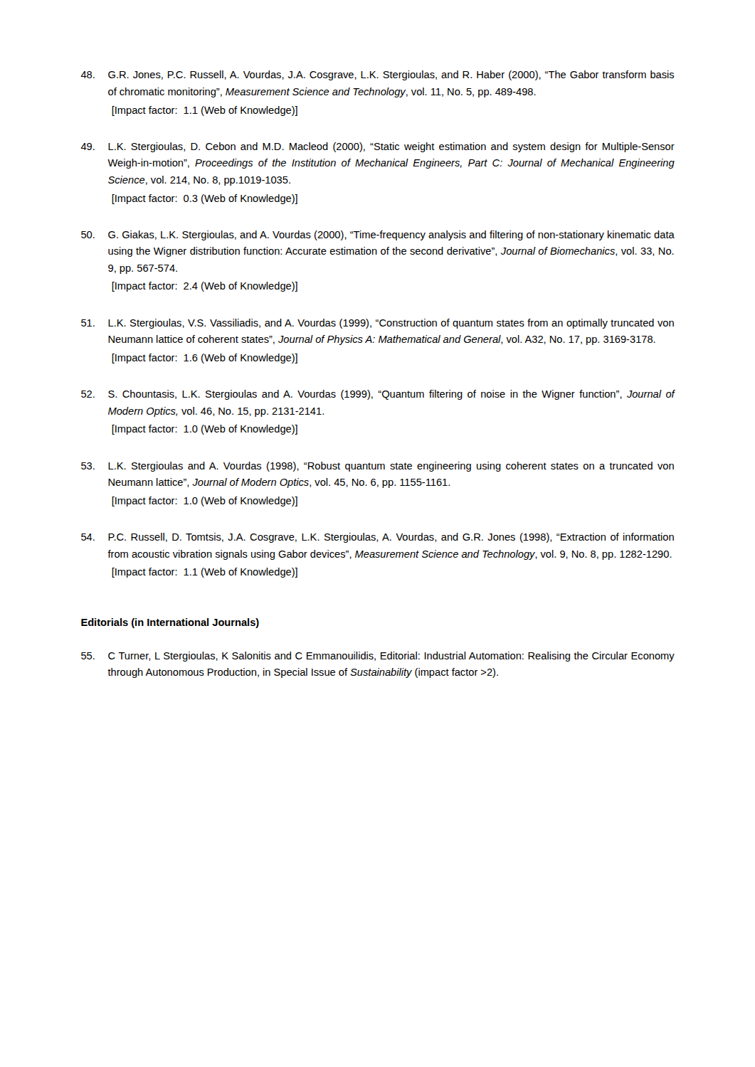48. G.R. Jones, P.C. Russell, A. Vourdas, J.A. Cosgrave, L.K. Stergioulas, and R. Haber (2000), “The Gabor transform basis of chromatic monitoring”, Measurement Science and Technology, vol. 11, No. 5, pp. 489-498. [Impact factor: 1.1 (Web of Knowledge)]
49. L.K. Stergioulas, D. Cebon and M.D. Macleod (2000), “Static weight estimation and system design for Multiple-Sensor Weigh-in-motion”, Proceedings of the Institution of Mechanical Engineers, Part C: Journal of Mechanical Engineering Science, vol. 214, No. 8, pp.1019-1035. [Impact factor: 0.3 (Web of Knowledge)]
50. G. Giakas, L.K. Stergioulas, and A. Vourdas (2000), “Time-frequency analysis and filtering of non-stationary kinematic data using the Wigner distribution function: Accurate estimation of the second derivative”, Journal of Biomechanics, vol. 33, No. 9, pp. 567-574. [Impact factor: 2.4 (Web of Knowledge)]
51. L.K. Stergioulas, V.S. Vassiliadis, and A. Vourdas (1999), “Construction of quantum states from an optimally truncated von Neumann lattice of coherent states”, Journal of Physics A: Mathematical and General, vol. A32, No. 17, pp. 3169-3178. [Impact factor: 1.6 (Web of Knowledge)]
52. S. Chountasis, L.K. Stergioulas and A. Vourdas (1999), “Quantum filtering of noise in the Wigner function”, Journal of Modern Optics, vol. 46, No. 15, pp. 2131-2141. [Impact factor: 1.0 (Web of Knowledge)]
53. L.K. Stergioulas and A. Vourdas (1998), “Robust quantum state engineering using coherent states on a truncated von Neumann lattice”, Journal of Modern Optics, vol. 45, No. 6, pp. 1155-1161. [Impact factor: 1.0 (Web of Knowledge)]
54. P.C. Russell, D. Tomtsis, J.A. Cosgrave, L.K. Stergioulas, A. Vourdas, and G.R. Jones (1998), “Extraction of information from acoustic vibration signals using Gabor devices”, Measurement Science and Technology, vol. 9, No. 8, pp. 1282-1290. [Impact factor: 1.1 (Web of Knowledge)]
Editorials (in International Journals)
55. C Turner, L Stergioulas, K Salonitis and C Emmanouilidis, Editorial: Industrial Automation: Realising the Circular Economy through Autonomous Production, in Special Issue of Sustainability (impact factor >2).